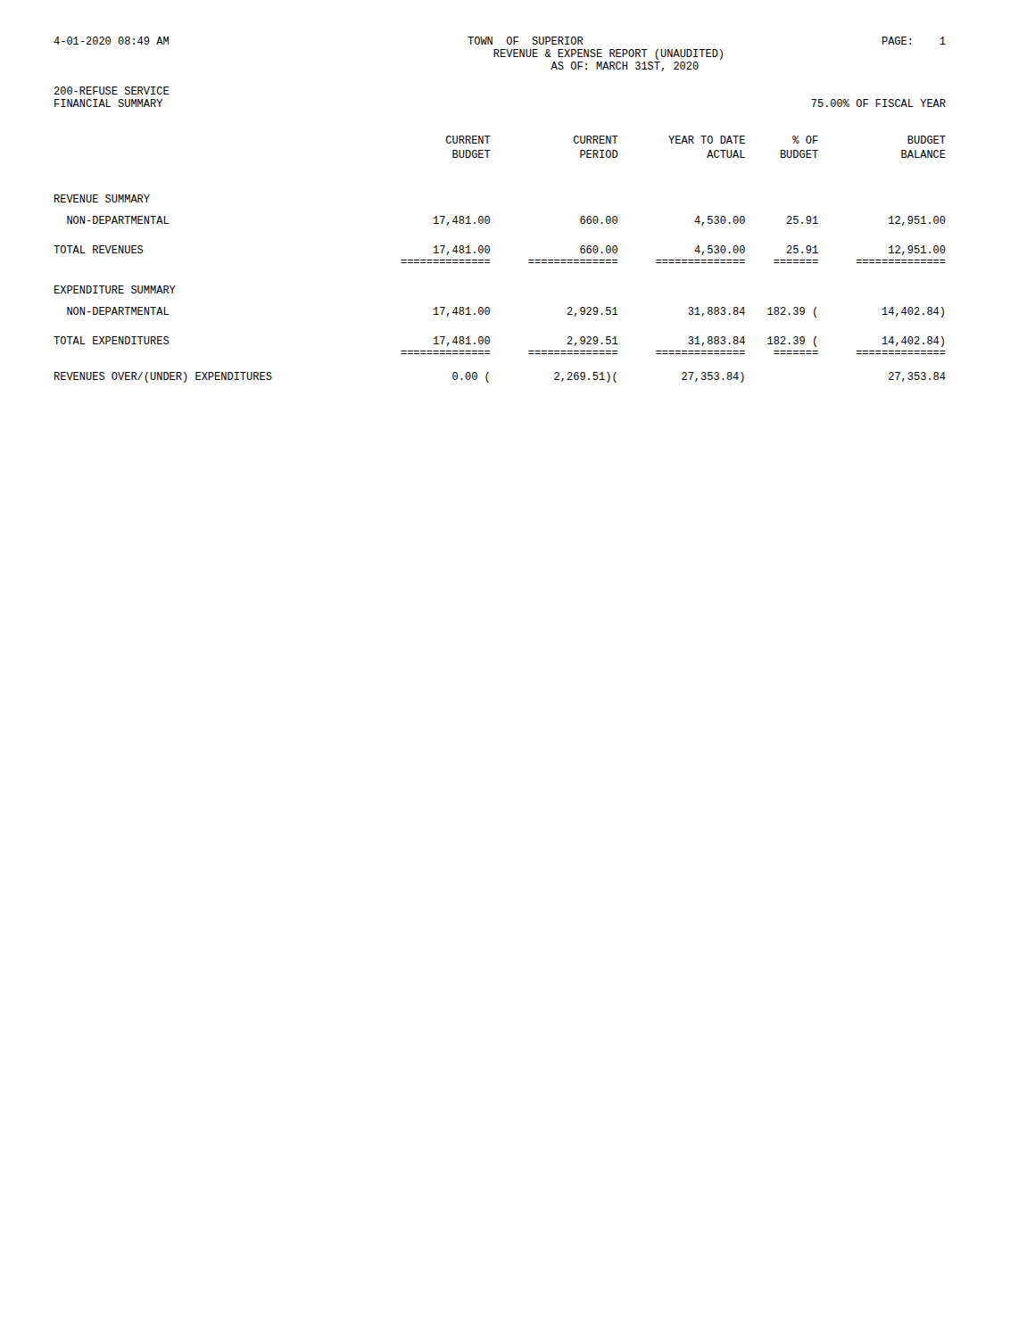4-01-2020 08:49 AM TOWN OF SUPERIOR PAGE: 1
REVENUE & EXPENSE REPORT (UNAUDITED)
AS OF: MARCH 31ST, 2020
200-REFUSE SERVICE
FINANCIAL SUMMARY 75.00% OF FISCAL YEAR
| | CURRENT | CURRENT | YEAR TO DATE | % OF | BUDGET |
| | BUDGET | PERIOD | ACTUAL | BUDGET | BALANCE |
| REVENUE SUMMARY |
| NON-DEPARTMENTAL | 17,481.00 | 660.00 | 4,530.00 | 25.91 | 12,951.00 |
| TOTAL REVENUES | 17,481.00 | 660.00 | 4,530.00 | 25.91 | 12,951.00 |
| | ============== | ============== | ============== | ======= | ============== |
| EXPENDITURE SUMMARY |
| NON-DEPARTMENTAL | 17,481.00 | 2,929.51 | 31,883.84 | 182.39 ( | 14,402.84) |
| TOTAL EXPENDITURES | 17,481.00 | 2,929.51 | 31,883.84 | 182.39 ( | 14,402.84) |
| | ============== | ============== | ============== | ======= | ============== |
| REVENUES OVER/(UNDER) EXPENDITURES | 0.00 ( | 2,269.51)( | 27,353.84) | | 27,353.84 |